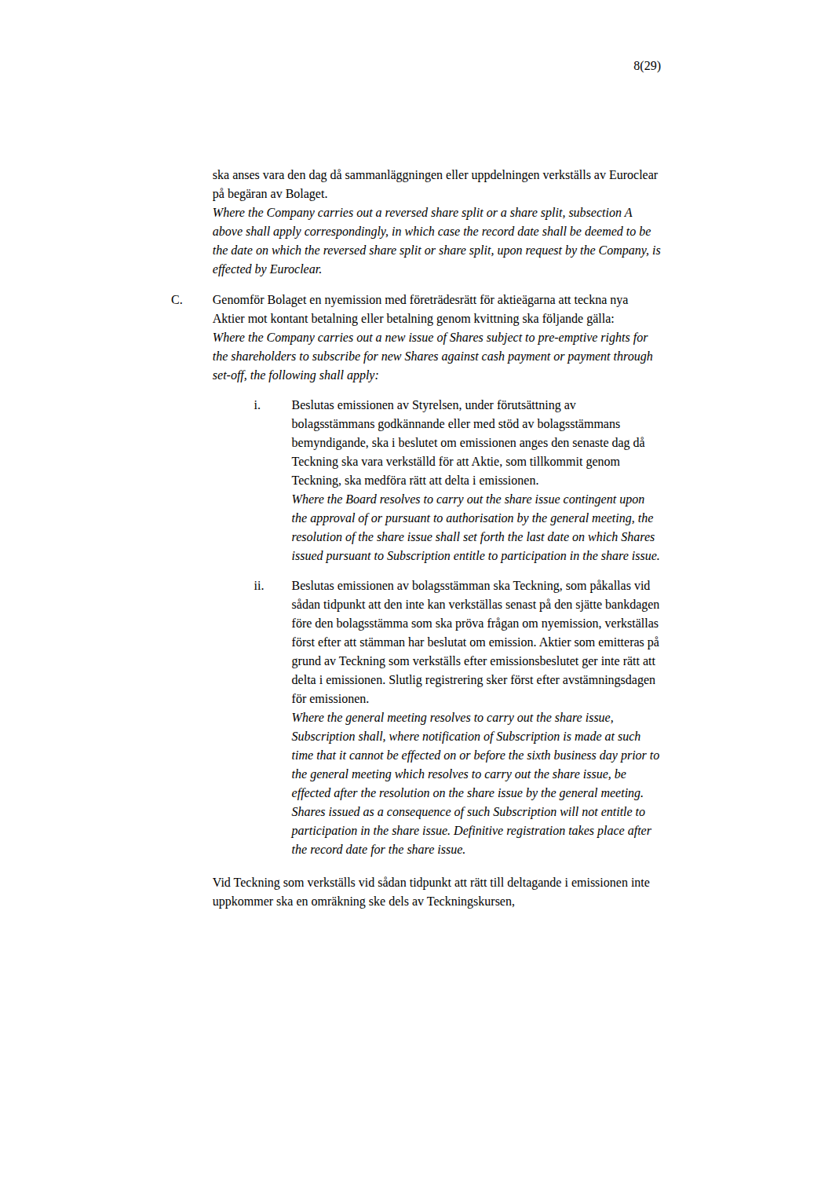8(29)
ska anses vara den dag då sammanläggningen eller uppdelningen verkställs av Euroclear på begäran av Bolaget.
Where the Company carries out a reversed share split or a share split, subsection A above shall apply correspondingly, in which case the record date shall be deemed to be the date on which the reversed share split or share split, upon request by the Company, is effected by Euroclear.
C.
Genomför Bolaget en nyemission med företrädesrätt för aktieägarna att teckna nya Aktier mot kontant betalning eller betalning genom kvittning ska följande gälla:
Where the Company carries out a new issue of Shares subject to pre-emptive rights for the shareholders to subscribe for new Shares against cash payment or payment through set-off, the following shall apply:
i.
Beslutas emissionen av Styrelsen, under förutsättning av bolagsstämmans godkännande eller med stöd av bolagsstämmans bemyndigande, ska i beslutet om emissionen anges den senaste dag då Teckning ska vara verkställd för att Aktie, som tillkommit genom Teckning, ska medföra rätt att delta i emissionen.
Where the Board resolves to carry out the share issue contingent upon the approval of or pursuant to authorisation by the general meeting, the resolution of the share issue shall set forth the last date on which Shares issued pursuant to Subscription entitle to participation in the share issue.
ii.
Beslutas emissionen av bolagsstämman ska Teckning, som påkallas vid sådan tidpunkt att den inte kan verkställas senast på den sjätte bankdagen före den bolagsstämma som ska pröva frågan om nyemission, verkställas först efter att stämman har beslutat om emission. Aktier som emitteras på grund av Teckning som verkställs efter emissionsbeslutet ger inte rätt att delta i emissionen. Slutlig registrering sker först efter avstämningsdagen för emissionen.
Where the general meeting resolves to carry out the share issue, Subscription shall, where notification of Subscription is made at such time that it cannot be effected on or before the sixth business day prior to the general meeting which resolves to carry out the share issue, be effected after the resolution on the share issue by the general meeting. Shares issued as a consequence of such Subscription will not entitle to participation in the share issue. Definitive registration takes place after the record date for the share issue.
Vid Teckning som verkställs vid sådan tidpunkt att rätt till deltagande i emissionen inte uppkommer ska en omräkning ske dels av Teckningskursen,